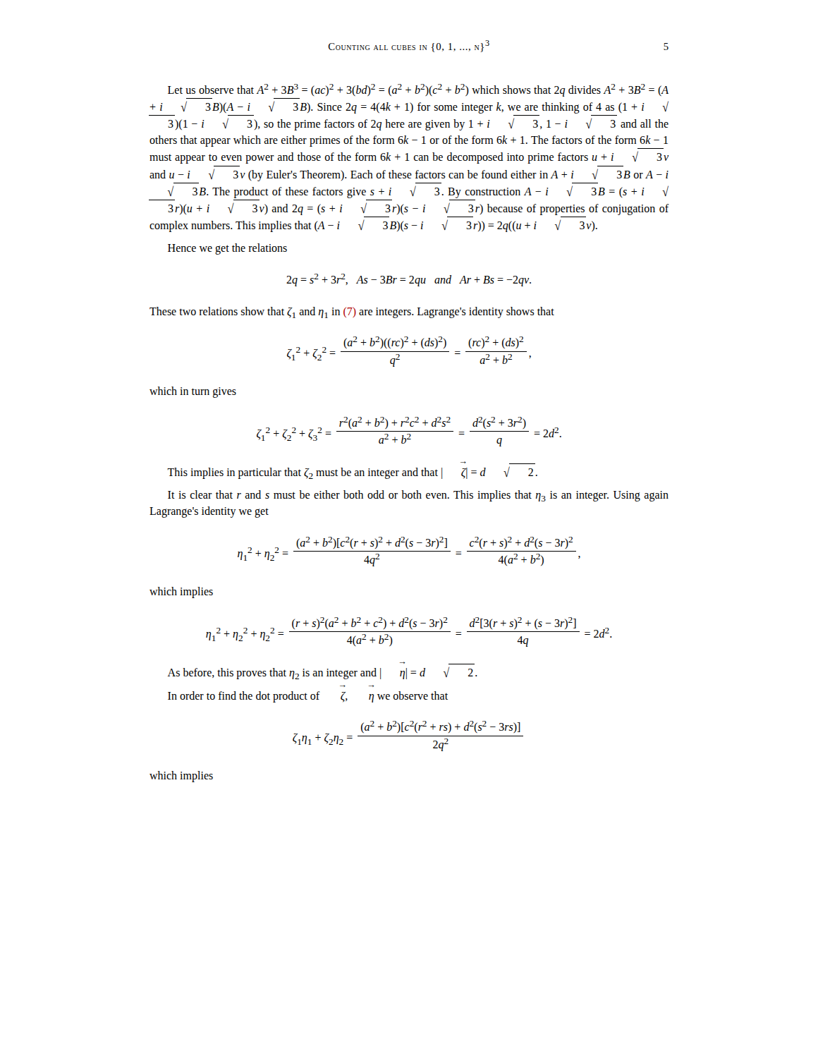Counting all cubes in {0, 1, ..., n}3 5
Let us observe that A2 + 3B3 = (ac)2 + 3(bd)2 = (a2 + b2)(c2 + b2) which shows that 2q divides A2 + 3B2 = (A + i√3 B)(A − i√3 B). Since 2q = 4(4k + 1) for some integer k, we are thinking of 4 as (1 + i√3)(1 − i√3), so the prime factors of 2q here are given by 1 + i√3, 1 − i√3 and all the others that appear which are either primes of the form 6k − 1 or of the form 6k + 1. The factors of the form 6k − 1 must appear to even power and those of the form 6k + 1 can be decomposed into prime factors u + i√3 v and u − i√3 v (by Euler's Theorem). Each of these factors can be found either in A + i√3 B or A − i√3 B. The product of these factors give s + i√3. By construction A − i√3 B = (s + i√3 r)(u + i√3 v) and 2q = (s + i√3 r)(s − i√3 r) because of properties of conjugation of complex numbers. This implies that (A − i√3 B)(s − i√3 r)) = 2q((u + i√3 v).
Hence we get the relations
2q = s2 + 3r2, As − 3Br = 2qu and Ar + Bs = −2qv.
These two relations show that ζ1 and η1 in (7) are integers. Lagrange's identity shows that
ζ12 + ζ22 = (a2 + b2)((rc)2 + (ds)2) q2 = (rc)2 + (ds)2 a2 + b2,
which in turn gives
ζ12 + ζ22 + ζ32 = r2(a2 + b2) + r2c2 + d2s2 a2 + b2 = d2(s2 + 3r2) q = 2d2.
This implies in particular that ζ2 must be an integer and that |→ζ| = d√2.
It is clear that r and s must be either both odd or both even. This implies that η3 is an integer. Using again Lagrange's identity we get
η12 + η22 = (a2 + b2)[c2(r + s)2 + d2(s − 3r)2] 4q2 = c2(r + s)2 + d2(s − 3r)24(a2 + b2),
which implies
η12 + η22 + η22 = (r + s)2(a2 + b2 + c2) + d2(s − 3r)24(a2 + b2) = d2[3(r + s)2 + (s − 3r)2] 4q = 2d2.
As before, this proves that η2 is an integer and |→η| = d√2.
In order to find the dot product of →ζ, →η we observe that
ζ1η1 + ζ2η2 = (a2 + b2)[c2(r2 + rs) + d2(s2 − 3rs)] 2q2
which implies